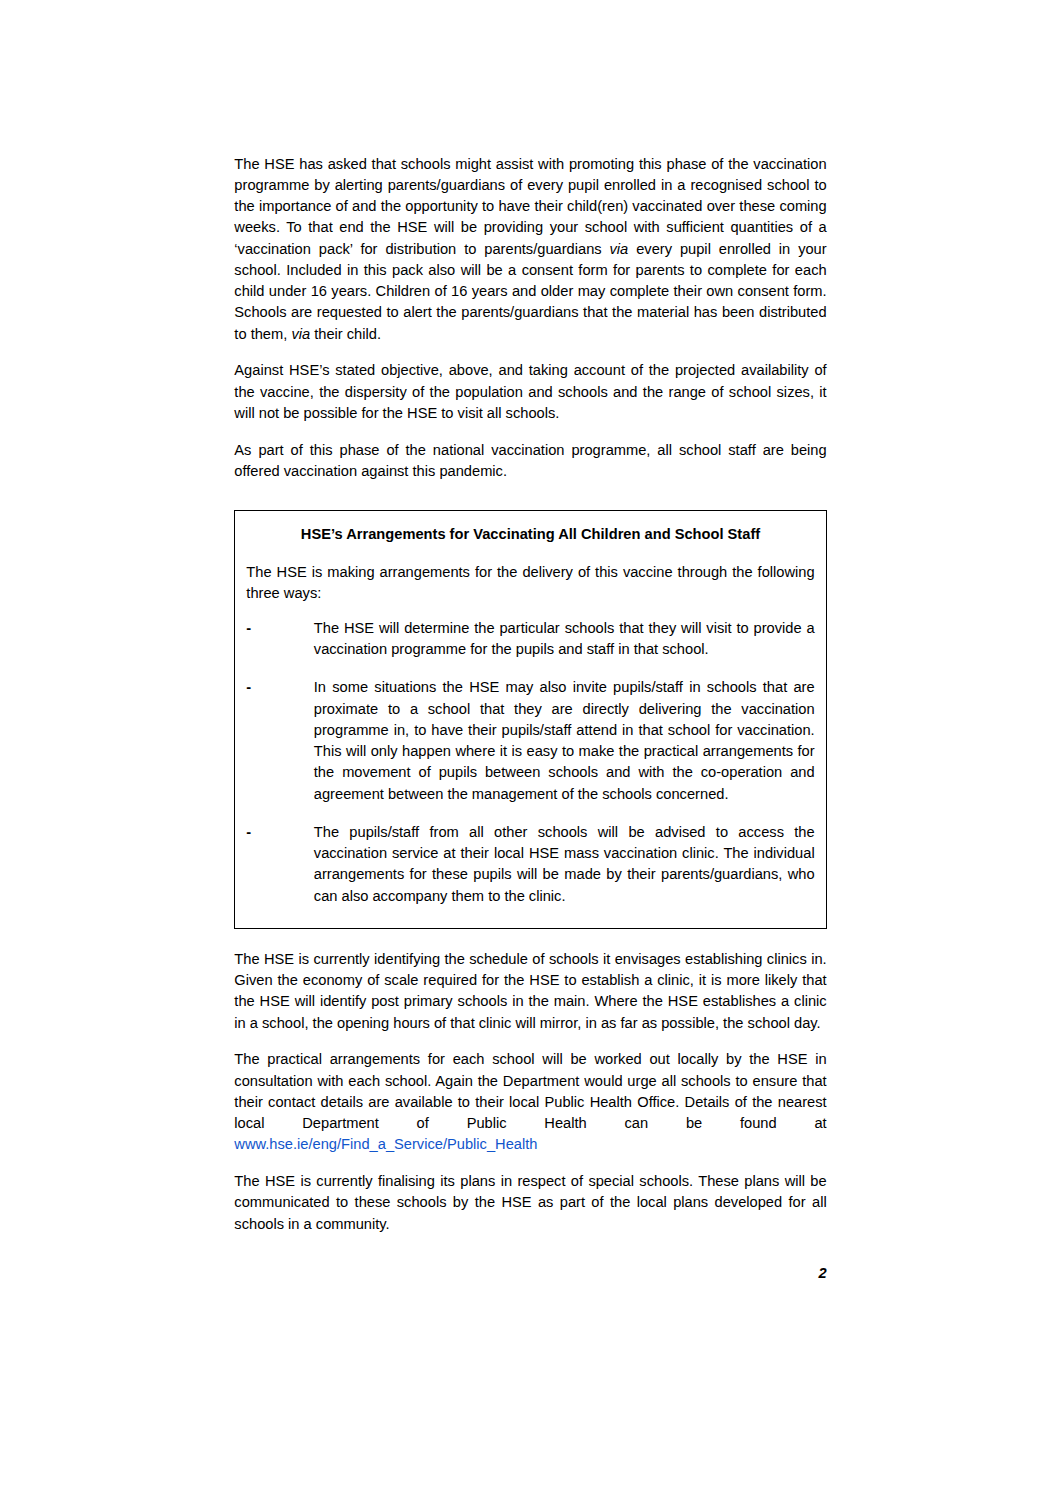The HSE has asked that schools might assist with promoting this phase of the vaccination programme by alerting parents/guardians of every pupil enrolled in a recognised school to the importance of and the opportunity to have their child(ren) vaccinated over these coming weeks. To that end the HSE will be providing your school with sufficient quantities of a ‘vaccination pack’ for distribution to parents/guardians via every pupil enrolled in your school. Included in this pack also will be a consent form for parents to complete for each child under 16 years. Children of 16 years and older may complete their own consent form. Schools are requested to alert the parents/guardians that the material has been distributed to them, via their child.
Against HSE’s stated objective, above, and taking account of the projected availability of the vaccine, the dispersity of the population and schools and the range of school sizes, it will not be possible for the HSE to visit all schools.
As part of this phase of the national vaccination programme, all school staff are being offered vaccination against this pandemic.
HSE’s Arrangements for Vaccinating All Children and School Staff
The HSE is making arrangements for the delivery of this vaccine through the following three ways:
-
The HSE will determine the particular schools that they will visit to provide a vaccination programme for the pupils and staff in that school.
-
In some situations the HSE may also invite pupils/staff in schools that are proximate to a school that they are directly delivering the vaccination programme in, to have their pupils/staff attend in that school for vaccination. This will only happen where it is easy to make the practical arrangements for the movement of pupils between schools and with the co-operation and agreement between the management of the schools concerned.
-
The pupils/staff from all other schools will be advised to access the vaccination service at their local HSE mass vaccination clinic. The individual arrangements for these pupils will be made by their parents/guardians, who can also accompany them to the clinic.
The HSE is currently identifying the schedule of schools it envisages establishing clinics in. Given the economy of scale required for the HSE to establish a clinic, it is more likely that the HSE will identify post primary schools in the main. Where the HSE establishes a clinic in a school, the opening hours of that clinic will mirror, in as far as possible, the school day.
The practical arrangements for each school will be worked out locally by the HSE in consultation with each school. Again the Department would urge all schools to ensure that their contact details are available to their local Public Health Office. Details of the nearest local Department of Public Health can be found at www.hse.ie/eng/Find_a_Service/Public_Health
The HSE is currently finalising its plans in respect of special schools. These plans will be communicated to these schools by the HSE as part of the local plans developed for all schools in a community.
2